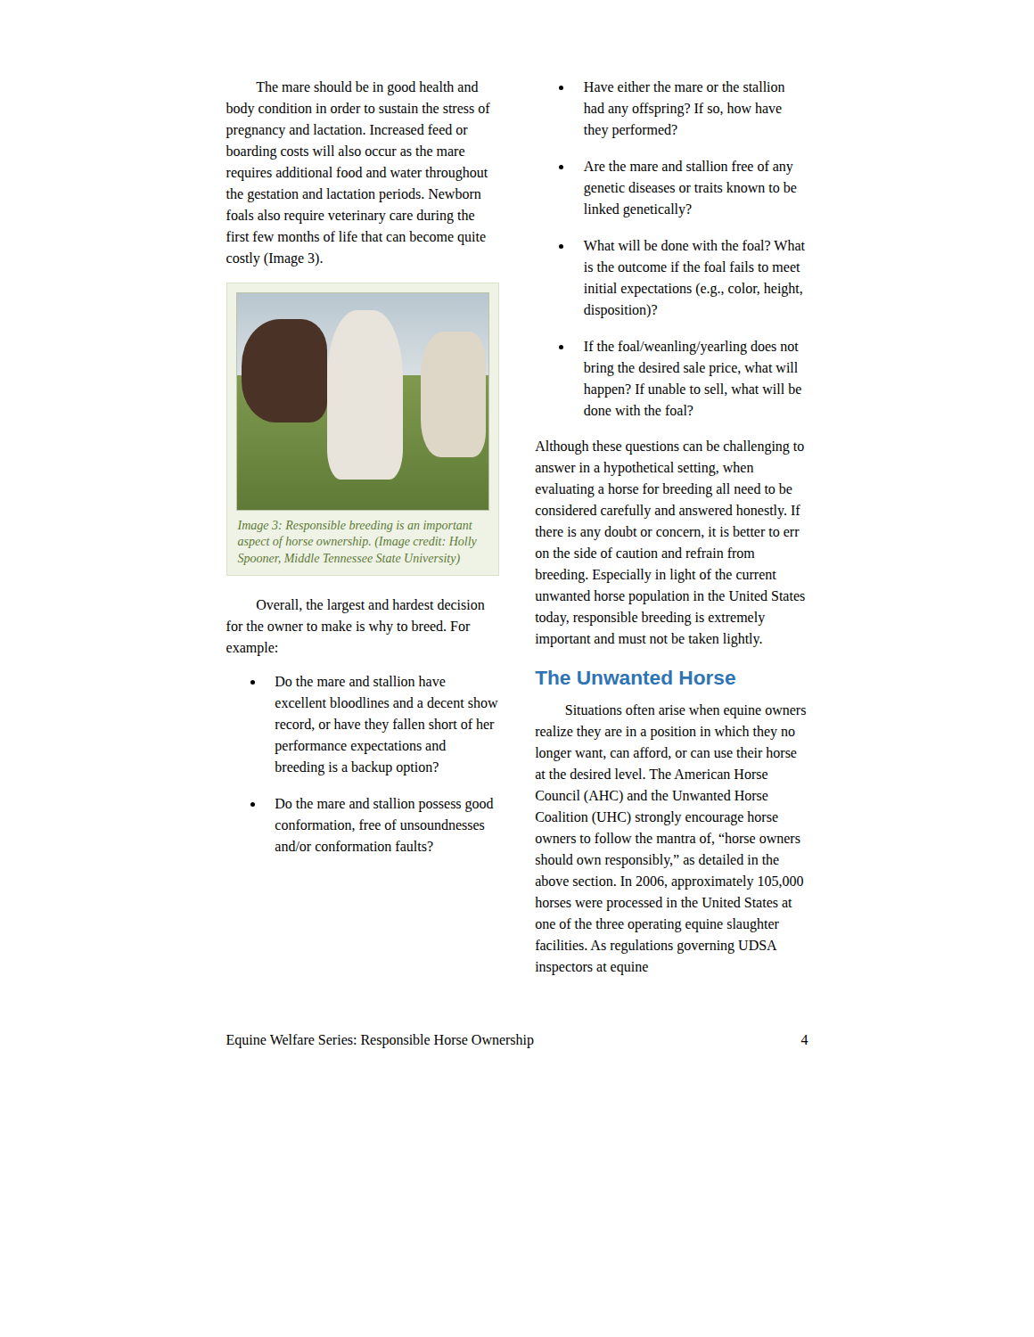The mare should be in good health and body condition in order to sustain the stress of pregnancy and lactation. Increased feed or boarding costs will also occur as the mare requires additional food and water throughout the gestation and lactation periods. Newborn foals also require veterinary care during the first few months of life that can become quite costly (Image 3).
Image 3: Responsible breeding is an important aspect of horse ownership. (Image credit: Holly Spooner, Middle Tennessee State University)
Overall, the largest and hardest decision for the owner to make is why to breed. For example:
Do the mare and stallion have excellent bloodlines and a decent show record, or have they fallen short of her performance expectations and breeding is a backup option?
Do the mare and stallion possess good conformation, free of unsoundnesses and/or conformation faults?
Have either the mare or the stallion had any offspring? If so, how have they performed?
Are the mare and stallion free of any genetic diseases or traits known to be linked genetically?
What will be done with the foal? What is the outcome if the foal fails to meet initial expectations (e.g., color, height, disposition)?
If the foal/weanling/yearling does not bring the desired sale price, what will happen? If unable to sell, what will be done with the foal?
Although these questions can be challenging to answer in a hypothetical setting, when evaluating a horse for breeding all need to be considered carefully and answered honestly. If there is any doubt or concern, it is better to err on the side of caution and refrain from breeding. Especially in light of the current unwanted horse population in the United States today, responsible breeding is extremely important and must not be taken lightly.
The Unwanted Horse
Situations often arise when equine owners realize they are in a position in which they no longer want, can afford, or can use their horse at the desired level. The American Horse Council (AHC) and the Unwanted Horse Coalition (UHC) strongly encourage horse owners to follow the mantra of, “horse owners should own responsibly,” as detailed in the above section. In 2006, approximately 105,000 horses were processed in the United States at one of the three operating equine slaughter facilities. As regulations governing UDSA inspectors at equine
Equine Welfare Series: Responsible Horse Ownership
4